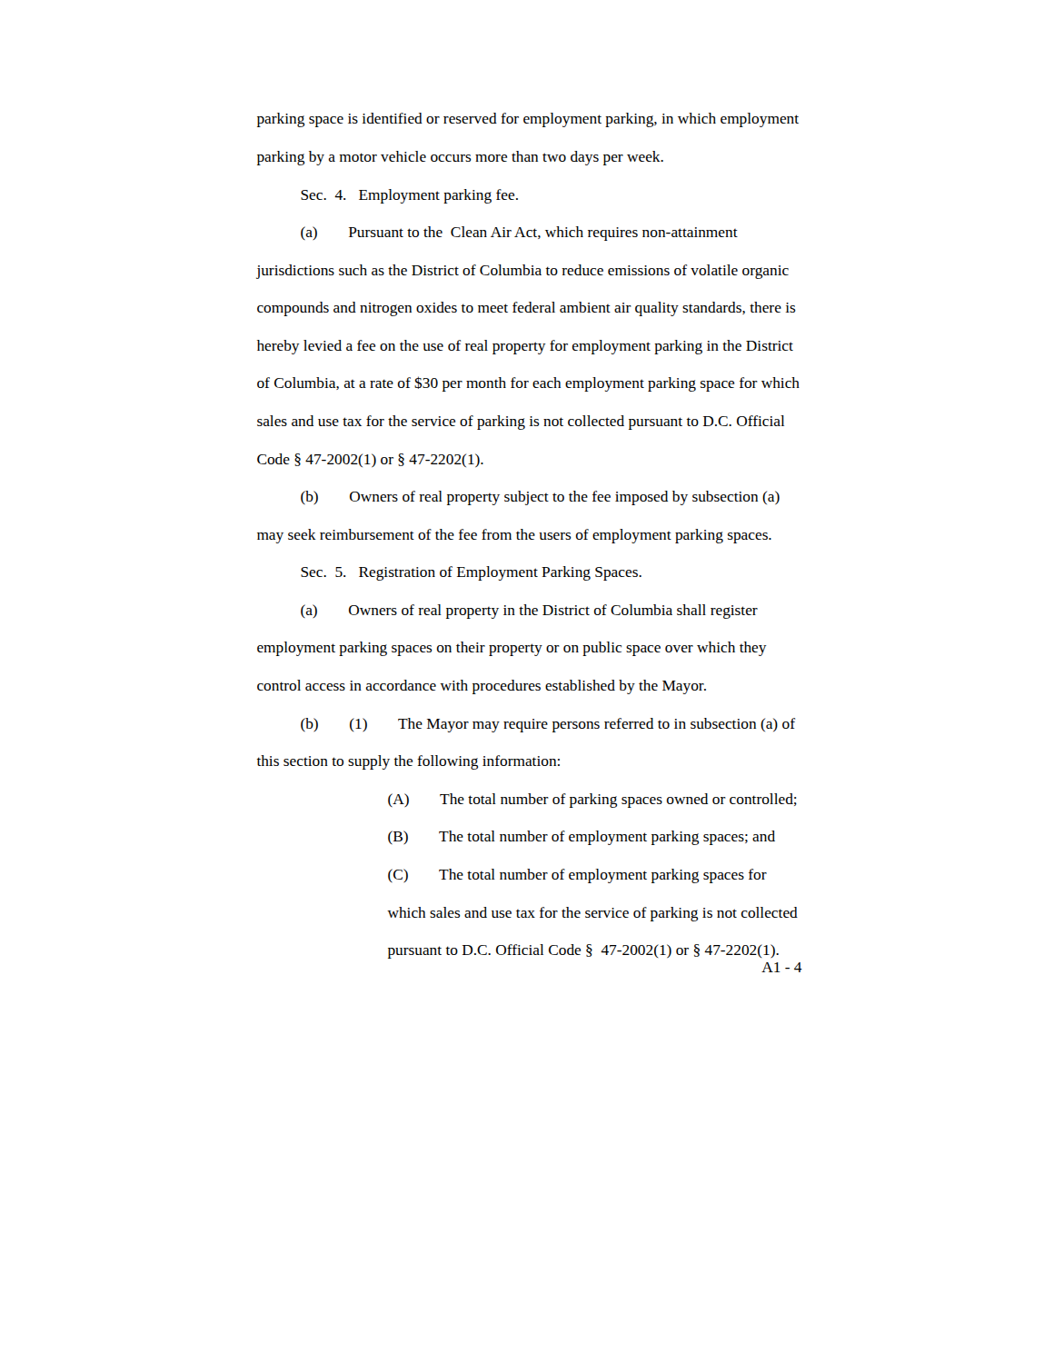parking space is identified or reserved for employment parking, in which employment parking by a motor vehicle occurs more than two days per week.
Sec. 4. Employment parking fee.
(a) Pursuant to the Clean Air Act, which requires non-attainment jurisdictions such as the District of Columbia to reduce emissions of volatile organic compounds and nitrogen oxides to meet federal ambient air quality standards, there is hereby levied a fee on the use of real property for employment parking in the District of Columbia, at a rate of $30 per month for each employment parking space for which sales and use tax for the service of parking is not collected pursuant to D.C. Official Code § 47-2002(1) or § 47-2202(1).
(b) Owners of real property subject to the fee imposed by subsection (a) may seek reimbursement of the fee from the users of employment parking spaces.
Sec. 5. Registration of Employment Parking Spaces.
(a) Owners of real property in the District of Columbia shall register employment parking spaces on their property or on public space over which they control access in accordance with procedures established by the Mayor.
(b) (1) The Mayor may require persons referred to in subsection (a) of this section to supply the following information:
(A) The total number of parking spaces owned or controlled;
(B) The total number of employment parking spaces; and
(C) The total number of employment parking spaces for which sales and use tax for the service of parking is not collected pursuant to D.C. Official Code § 47-2002(1) or § 47-2202(1).
A1 - 4